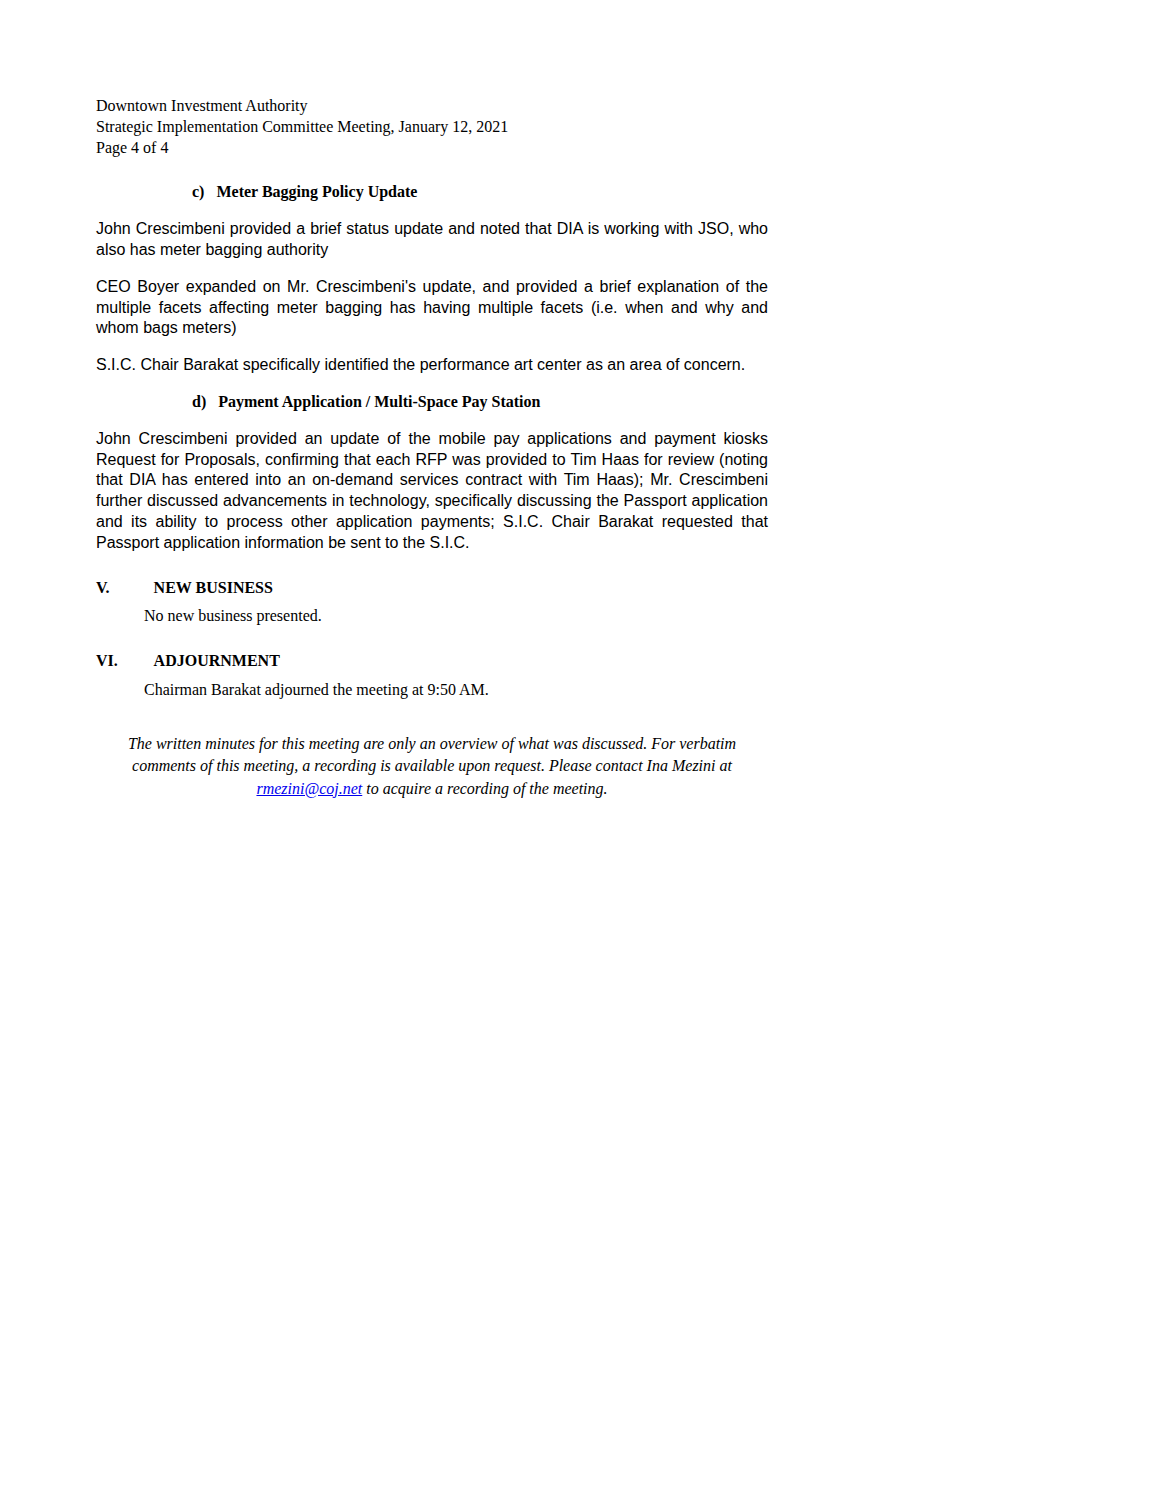Downtown Investment Authority
Strategic Implementation Committee Meeting, January 12, 2021
Page 4 of 4
c) Meter Bagging Policy Update
John Crescimbeni provided a brief status update and noted that DIA is working with JSO, who also has meter bagging authority
CEO Boyer expanded on Mr. Crescimbeni's update, and provided a brief explanation of the multiple facets affecting meter bagging has having multiple facets (i.e. when and why and whom bags meters)
S.I.C. Chair Barakat specifically identified the performance art center as an area of concern.
d) Payment Application / Multi-Space Pay Station
John Crescimbeni provided an update of the mobile pay applications and payment kiosks Request for Proposals, confirming that each RFP was provided to Tim Haas for review (noting that DIA has entered into an on-demand services contract with Tim Haas); Mr. Crescimbeni further discussed advancements in technology, specifically discussing the Passport application and its ability to process other application payments; S.I.C. Chair Barakat requested that Passport application information be sent to the S.I.C.
V. NEW BUSINESS
No new business presented.
VI. ADJOURNMENT
Chairman Barakat adjourned the meeting at 9:50 AM.
The written minutes for this meeting are only an overview of what was discussed. For verbatim comments of this meeting, a recording is available upon request. Please contact Ina Mezini at rmezini@coj.net to acquire a recording of the meeting.